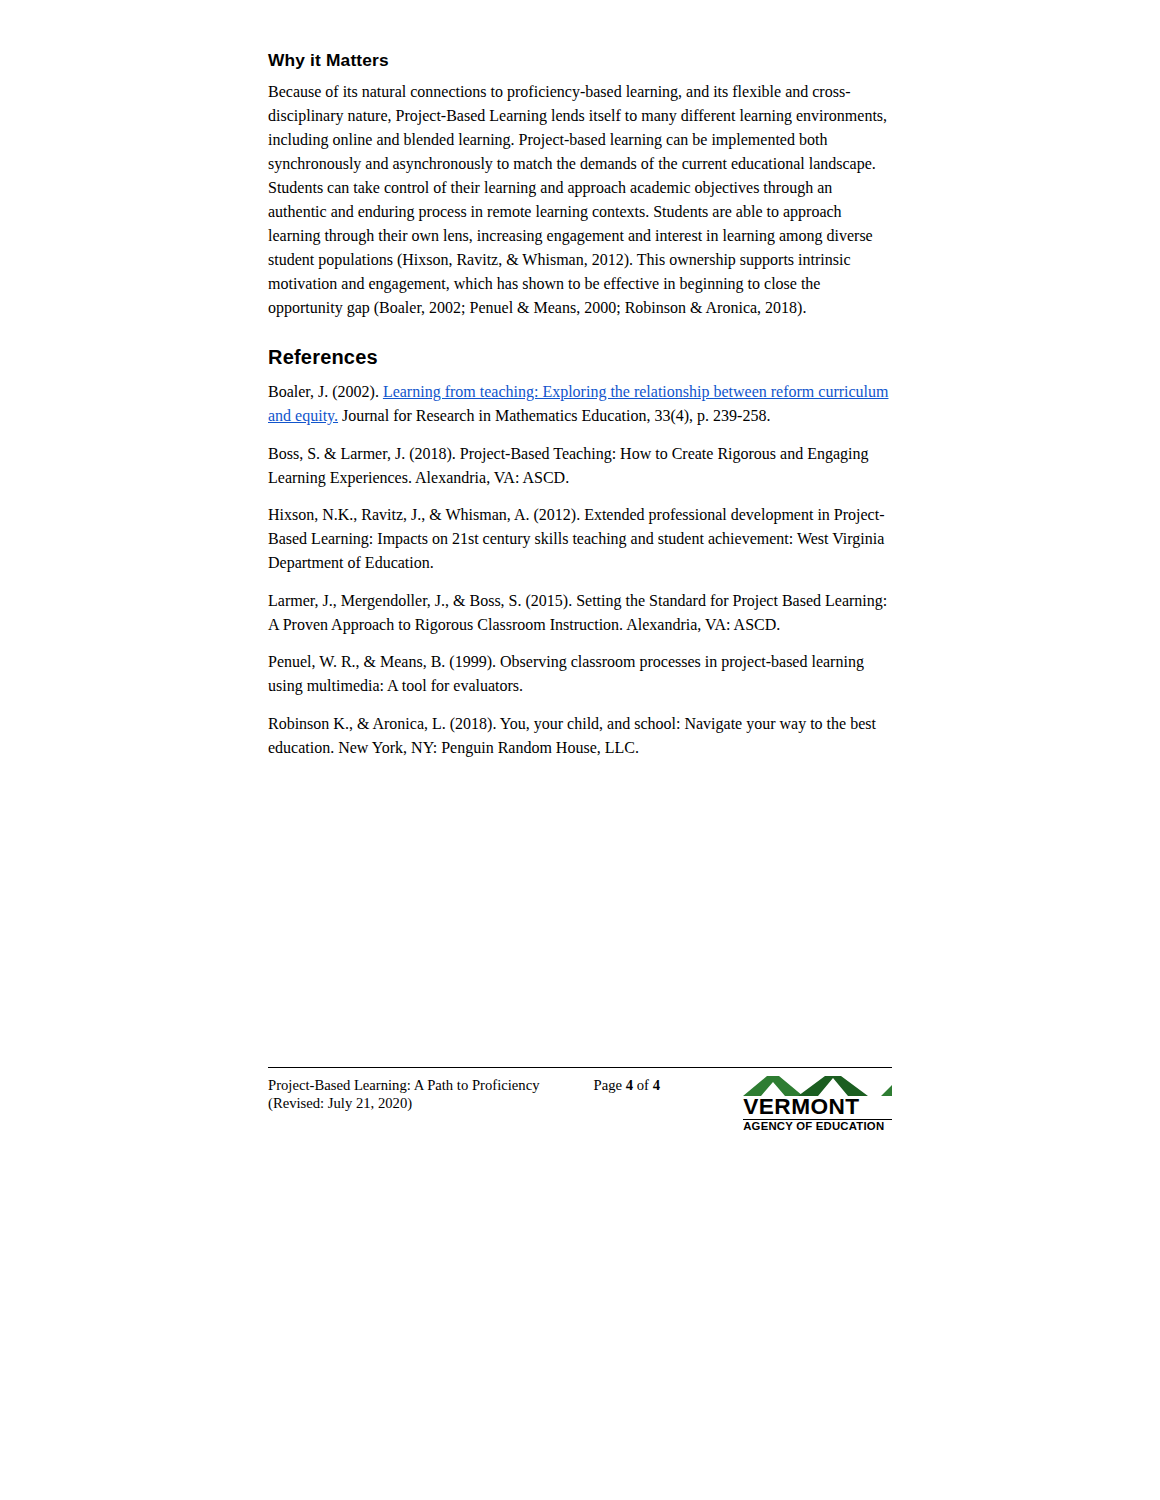Why it Matters
Because of its natural connections to proficiency-based learning, and its flexible and cross-disciplinary nature, Project-Based Learning lends itself to many different learning environments, including online and blended learning. Project-based learning can be implemented both synchronously and asynchronously to match the demands of the current educational landscape. Students can take control of their learning and approach academic objectives through an authentic and enduring process in remote learning contexts. Students are able to approach learning through their own lens, increasing engagement and interest in learning among diverse student populations (Hixson, Ravitz, & Whisman, 2012). This ownership supports intrinsic motivation and engagement, which has shown to be effective in beginning to close the opportunity gap (Boaler, 2002; Penuel & Means, 2000; Robinson & Aronica, 2018).
References
Boaler, J. (2002). Learning from teaching: Exploring the relationship between reform curriculum and equity. Journal for Research in Mathematics Education, 33(4), p. 239-258.
Boss, S. & Larmer, J. (2018). Project-Based Teaching: How to Create Rigorous and Engaging Learning Experiences. Alexandria, VA: ASCD.
Hixson, N.K., Ravitz, J., & Whisman, A. (2012). Extended professional development in Project-Based Learning: Impacts on 21st century skills teaching and student achievement: West Virginia Department of Education.
Larmer, J., Mergendoller, J., & Boss, S. (2015). Setting the Standard for Project Based Learning: A Proven Approach to Rigorous Classroom Instruction. Alexandria, VA: ASCD.
Penuel, W. R., & Means, B. (1999). Observing classroom processes in project-based learning using multimedia: A tool for evaluators.
Robinson K., & Aronica, L. (2018). You, your child, and school: Navigate your way to the best education. New York, NY: Penguin Random House, LLC.
| Project-Based Learning: A Path to Proficiency (Revised: July 21, 2020) | Page 4 of 4 | VERMONT AGENCY OF EDUCATION |